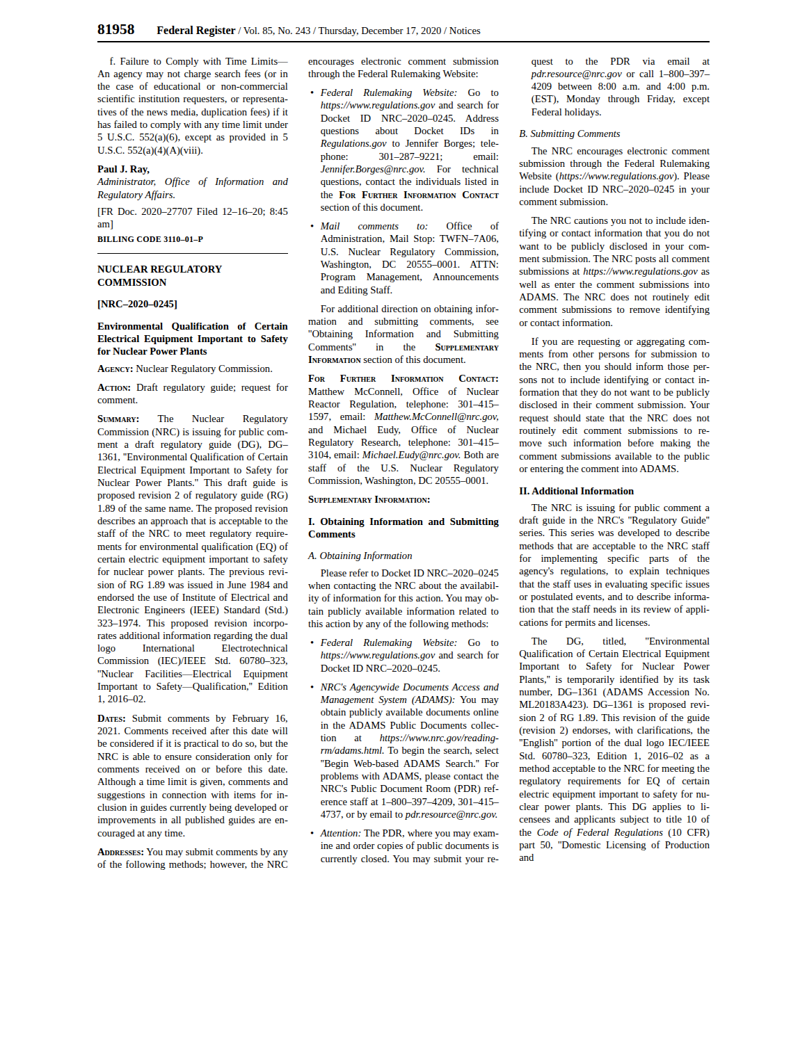81958 Federal Register / Vol. 85, No. 243 / Thursday, December 17, 2020 / Notices
f. Failure to Comply with Time Limits—An agency may not charge search fees (or in the case of educational or non-commercial scientific institution requesters, or representatives of the news media, duplication fees) if it has failed to comply with any time limit under 5 U.S.C. 552(a)(6), except as provided in 5 U.S.C. 552(a)(4)(A)(viii).
Paul J. Ray,
Administrator, Office of Information and Regulatory Affairs.
[FR Doc. 2020–27707 Filed 12–16–20; 8:45 am]
BILLING CODE 3110–01–P
Nuclear Regulatory Commission
[NRC–2020–0245]
Environmental Qualification of Certain Electrical Equipment Important to Safety for Nuclear Power Plants
Agency: Nuclear Regulatory Commission.
Action: Draft regulatory guide; request for comment.
Summary: The Nuclear Regulatory Commission (NRC) is issuing for public comment a draft regulatory guide (DG), DG–1361, ''Environmental Qualification of Certain Electrical Equipment Important to Safety for Nuclear Power Plants.'' This draft guide is proposed revision 2 of regulatory guide (RG) 1.89 of the same name. The proposed revision describes an approach that is acceptable to the staff of the NRC to meet regulatory requirements for environmental qualification (EQ) of certain electric equipment important to safety for nuclear power plants. The previous revision of RG 1.89 was issued in June 1984 and endorsed the use of Institute of Electrical and Electronic Engineers (IEEE) Standard (Std.) 323–1974. This proposed revision incorporates additional information regarding the dual logo International Electrotechnical Commission (IEC)/IEEE Std. 60780–323, ''Nuclear Facilities—Electrical Equipment Important to Safety—Qualification,'' Edition 1, 2016–02.
Dates: Submit comments by February 16, 2021. Comments received after this date will be considered if it is practical to do so, but the NRC is able to ensure consideration only for comments received on or before this date. Although a time limit is given, comments and suggestions in connection with items for inclusion in guides currently being developed or improvements in all published guides are encouraged at any time.
Addresses: You may submit comments by any of the following methods; however, the NRC encourages electronic comment submission through the Federal Rulemaking Website:
Federal Rulemaking Website: Go to https://www.regulations.gov and search for Docket ID NRC–2020–0245. Address questions about Docket IDs in Regulations.gov to Jennifer Borges; telephone: 301–287–9221; email: Jennifer.Borges@nrc.gov. For technical questions, contact the individuals listed in the For Further Information Contact section of this document.
Mail comments to: Office of Administration, Mail Stop: TWFN–7A06, U.S. Nuclear Regulatory Commission, Washington, DC 20555–0001. ATTN: Program Management, Announcements and Editing Staff.
For additional direction on obtaining information and submitting comments, see ''Obtaining Information and Submitting Comments'' in the Supplementary Information section of this document.
For Further Information Contact: Matthew McConnell, Office of Nuclear Reactor Regulation, telephone: 301–415–1597, email: Matthew.McConnell@nrc.gov, and Michael Eudy, Office of Nuclear Regulatory Research, telephone: 301–415–3104, email: Michael.Eudy@nrc.gov. Both are staff of the U.S. Nuclear Regulatory Commission, Washington, DC 20555–0001.
Supplementary Information:
I. Obtaining Information and Submitting Comments
A. Obtaining Information
Please refer to Docket ID NRC–2020–0245 when contacting the NRC about the availability of information for this action. You may obtain publicly available information related to this action by any of the following methods:
Federal Rulemaking Website: Go to https://www.regulations.gov and search for Docket ID NRC–2020–0245.
NRC's Agencywide Documents Access and Management System (ADAMS): You may obtain publicly available documents online in the ADAMS Public Documents collection at https://www.nrc.gov/reading-rm/adams.html. To begin the search, select ''Begin Web-based ADAMS Search.'' For problems with ADAMS, please contact the NRC's Public Document Room (PDR) reference staff at 1–800–397–4209, 301–415–4737, or by email to pdr.resource@nrc.gov.
Attention: The PDR, where you may examine and order copies of public documents is currently closed. You may submit your request to the PDR via email at pdr.resource@nrc.gov or call 1–800–397–4209 between 8:00 a.m. and 4:00 p.m. (EST), Monday through Friday, except Federal holidays.
B. Submitting Comments
The NRC encourages electronic comment submission through the Federal Rulemaking Website (https://www.regulations.gov). Please include Docket ID NRC–2020–0245 in your comment submission.
The NRC cautions you not to include identifying or contact information that you do not want to be publicly disclosed in your comment submission. The NRC posts all comment submissions at https://www.regulations.gov as well as enter the comment submissions into ADAMS. The NRC does not routinely edit comment submissions to remove identifying or contact information.
If you are requesting or aggregating comments from other persons for submission to the NRC, then you should inform those persons not to include identifying or contact information that they do not want to be publicly disclosed in their comment submission. Your request should state that the NRC does not routinely edit comment submissions to remove such information before making the comment submissions available to the public or entering the comment into ADAMS.
II. Additional Information
The NRC is issuing for public comment a draft guide in the NRC's ''Regulatory Guide'' series. This series was developed to describe methods that are acceptable to the NRC staff for implementing specific parts of the agency's regulations, to explain techniques that the staff uses in evaluating specific issues or postulated events, and to describe information that the staff needs in its review of applications for permits and licenses.
The DG, titled, ''Environmental Qualification of Certain Electrical Equipment Important to Safety for Nuclear Power Plants,'' is temporarily identified by its task number, DG–1361 (ADAMS Accession No. ML20183A423). DG–1361 is proposed revision 2 of RG 1.89. This revision of the guide (revision 2) endorses, with clarifications, the ''English'' portion of the dual logo IEC/IEEE Std. 60780–323, Edition 1, 2016–02 as a method acceptable to the NRC for meeting the regulatory requirements for EQ of certain electric equipment important to safety for nuclear power plants. This DG applies to licensees and applicants subject to title 10 of the Code of Federal Regulations (10 CFR) part 50, ''Domestic Licensing of Production and